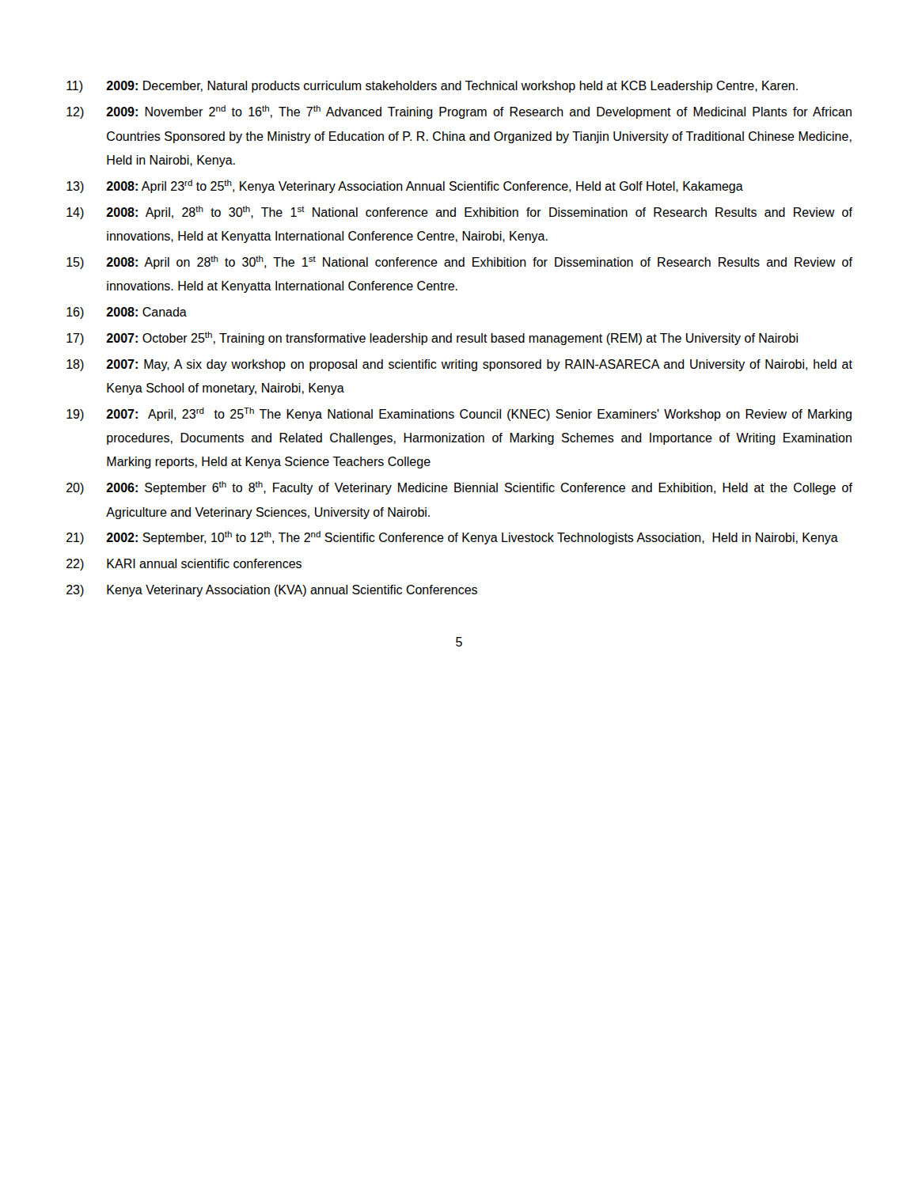11) 2009: December, Natural products curriculum stakeholders and Technical workshop held at KCB Leadership Centre, Karen.
12) 2009: November 2nd to 16th, The 7th Advanced Training Program of Research and Development of Medicinal Plants for African Countries Sponsored by the Ministry of Education of P. R. China and Organized by Tianjin University of Traditional Chinese Medicine, Held in Nairobi, Kenya.
13) 2008: April 23rd to 25th, Kenya Veterinary Association Annual Scientific Conference, Held at Golf Hotel, Kakamega
14) 2008: April, 28th to 30th, The 1st National conference and Exhibition for Dissemination of Research Results and Review of innovations, Held at Kenyatta International Conference Centre, Nairobi, Kenya.
15) 2008: April on 28th to 30th, The 1st National conference and Exhibition for Dissemination of Research Results and Review of innovations. Held at Kenyatta International Conference Centre.
16) 2008: Canada
17) 2007: October 25th, Training on transformative leadership and result based management (REM) at The University of Nairobi
18) 2007: May, A six day workshop on proposal and scientific writing sponsored by RAIN-ASARECA and University of Nairobi, held at Kenya School of monetary, Nairobi, Kenya
19) 2007: April, 23rd to 25Th The Kenya National Examinations Council (KNEC) Senior Examiners' Workshop on Review of Marking procedures, Documents and Related Challenges, Harmonization of Marking Schemes and Importance of Writing Examination Marking reports, Held at Kenya Science Teachers College
20) 2006: September 6th to 8th, Faculty of Veterinary Medicine Biennial Scientific Conference and Exhibition, Held at the College of Agriculture and Veterinary Sciences, University of Nairobi.
21) 2002: September, 10th to 12th, The 2nd Scientific Conference of Kenya Livestock Technologists Association, Held in Nairobi, Kenya
22) KARI annual scientific conferences
23) Kenya Veterinary Association (KVA) annual Scientific Conferences
5